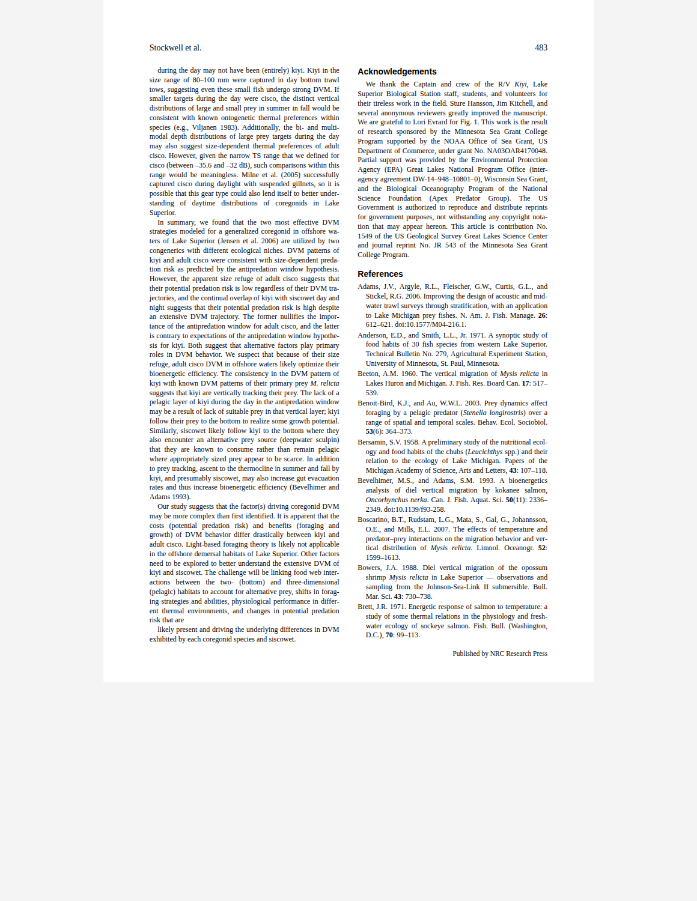Stockwell et al. 483
during the day may not have been (entirely) kiyi. Kiyi in the size range of 80–100 mm were captured in day bottom trawl tows, suggesting even these small fish undergo strong DVM. If smaller targets during the day were cisco, the distinct vertical distributions of large and small prey in summer in fall would be consistent with known ontogenetic thermal preferences within species (e.g., Viljanen 1983). Additionally, the bi- and multi-modal depth distributions of large prey targets during the day may also suggest size-dependent thermal preferences of adult cisco. However, given the narrow TS range that we defined for cisco (between –35.6 and –32 dB), such comparisons within this range would be meaningless. Milne et al. (2005) successfully captured cisco during daylight with suspended gillnets, so it is possible that this gear type could also lend itself to better understanding of daytime distributions of coregonids in Lake Superior.
In summary, we found that the two most effective DVM strategies modeled for a generalized coregonid in offshore waters of Lake Superior (Jensen et al. 2006) are utilized by two congenerics with different ecological niches. DVM patterns of kiyi and adult cisco were consistent with size-dependent predation risk as predicted by the antipredation window hypothesis. However, the apparent size refuge of adult cisco suggests that their potential predation risk is low regardless of their DVM trajectories, and the continual overlap of kiyi with siscowet day and night suggests that their potential predation risk is high despite an extensive DVM trajectory. The former nullifies the importance of the antipredation window for adult cisco, and the latter is contrary to expectations of the antipredation window hypothesis for kiyi. Both suggest that alternative factors play primary roles in DVM behavior. We suspect that because of their size refuge, adult cisco DVM in offshore waters likely optimize their bioenergetic efficiency. The consistency in the DVM pattern of kiyi with known DVM patterns of their primary prey M. relicta suggests that kiyi are vertically tracking their prey. The lack of a pelagic layer of kiyi during the day in the antipredation window may be a result of lack of suitable prey in that vertical layer; kiyi follow their prey to the bottom to realize some growth potential. Similarly, siscowet likely follow kiyi to the bottom where they also encounter an alternative prey source (deepwater sculpin) that they are known to consume rather than remain pelagic where appropriately sized prey appear to be scarce. In addition to prey tracking, ascent to the thermocline in summer and fall by kiyi, and presumably siscowet, may also increase gut evacuation rates and thus increase bioenergetic efficiency (Bevelhimer and Adams 1993).
Our study suggests that the factor(s) driving coregonid DVM may be more complex than first identified. It is apparent that the costs (potential predation risk) and benefits (foraging and growth) of DVM behavior differ drastically between kiyi and adult cisco. Light-based foraging theory is likely not applicable in the offshore demersal habitats of Lake Superior. Other factors need to be explored to better understand the extensive DVM of kiyi and siscowet. The challenge will be linking food web interactions between the two- (bottom) and three-dimensional (pelagic) habitats to account for alternative prey, shifts in foraging strategies and abilities, physiological performance in different thermal environments, and changes in potential predation risk that are
likely present and driving the underlying differences in DVM exhibited by each coregonid species and siscowet.
Acknowledgements
We thank the Captain and crew of the R/V Kiyi, Lake Superior Biological Station staff, students, and volunteers for their tireless work in the field. Sture Hansson, Jim Kitchell, and several anonymous reviewers greatly improved the manuscript. We are grateful to Lori Evrard for Fig. 1. This work is the result of research sponsored by the Minnesota Sea Grant College Program supported by the NOAA Office of Sea Grant, US Department of Commerce, under grant No. NA03OAR4170048. Partial support was provided by the Environmental Protection Agency (EPA) Great Lakes National Program Office (inter-agency agreement DW-14–948–10801–0), Wisconsin Sea Grant, and the Biological Oceanography Program of the National Science Foundation (Apex Predator Group). The US Government is authorized to reproduce and distribute reprints for government purposes, not withstanding any copyright notation that may appear hereon. This article is contribution No. 1549 of the US Geological Survey Great Lakes Science Center and journal reprint No. JR 543 of the Minnesota Sea Grant College Program.
References
Adams, J.V., Argyle, R.L., Fleischer, G.W., Curtis, G.L., and Stickel, R.G. 2006. Improving the design of acoustic and midwater trawl surveys through stratification, with an application to Lake Michigan prey fishes. N. Am. J. Fish. Manage. 26: 612–621. doi:10.1577/M04-216.1.
Anderson, E.D., and Smith, L.L., Jr. 1971. A synoptic study of food habits of 30 fish species from western Lake Superior. Technical Bulletin No. 279, Agricultural Experiment Station, University of Minnesota, St. Paul, Minnesota.
Beeton, A.M. 1960. The vertical migration of Mysis relicta in Lakes Huron and Michigan. J. Fish. Res. Board Can. 17: 517–539.
Benoit-Bird, K.J., and Au, W.W.L. 2003. Prey dynamics affect foraging by a pelagic predator (Stenella longirostris) over a range of spatial and temporal scales. Behav. Ecol. Sociobiol. 53(6): 364–373.
Bersamin, S.V. 1958. A preliminary study of the nutritional ecology and food habits of the chubs (Leucichthys spp.) and their relation to the ecology of Lake Michigan. Papers of the Michigan Academy of Science, Arts and Letters, 43: 107–118.
Bevelhimer, M.S., and Adams, S.M. 1993. A bioenergetics analysis of diel vertical migration by kokanee salmon, Oncorhynchus nerka. Can. J. Fish. Aquat. Sci. 50(11): 2336–2349. doi:10.1139/f93-258.
Boscarino, B.T., Rudstam, L.G., Mata, S., Gal, G., Johannsson, O.E., and Mills, E.L. 2007. The effects of temperature and predator–prey interactions on the migration behavior and vertical distribution of Mysis relicta. Limnol. Oceanogr. 52: 1599–1613.
Bowers, J.A. 1988. Diel vertical migration of the opossum shrimp Mysis relicta in Lake Superior — observations and sampling from the Johnson-Sea-Link II submersible. Bull. Mar. Sci. 43: 730–738.
Brett, J.R. 1971. Energetic response of salmon to temperature: a study of some thermal relations in the physiology and freshwater ecology of sockeye salmon. Fish. Bull. (Washington, D.C.), 70: 99–113.
Published by NRC Research Press